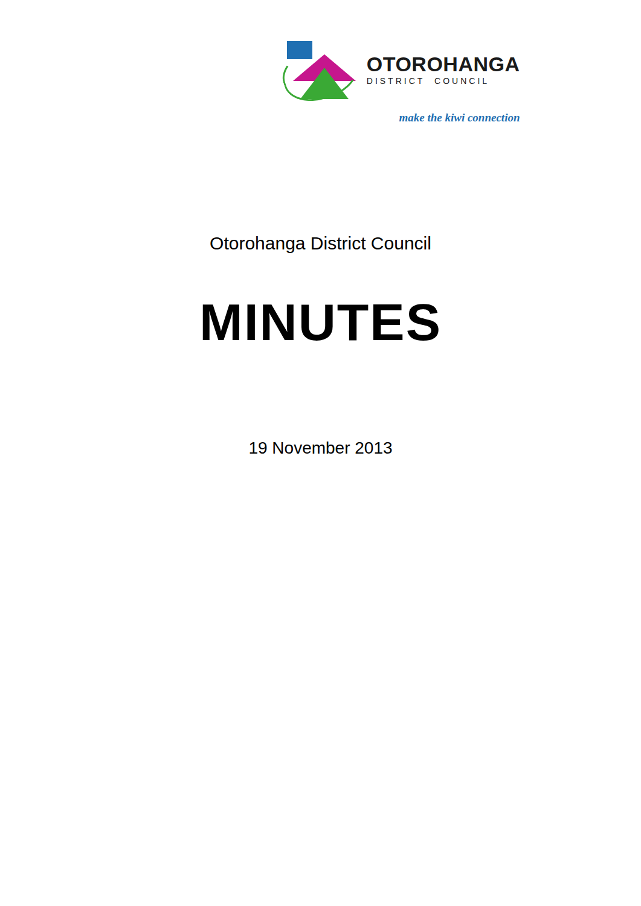OTOROHANGA
DISTRICT COUNCIL
make the kiwi connection
Otorohanga District Council
MINUTES
19 November 2013